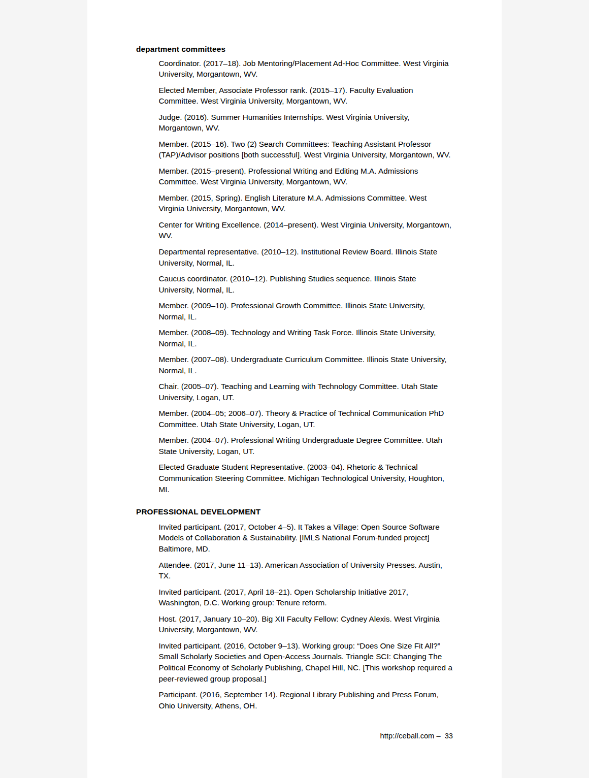department committees
Coordinator. (2017–18). Job Mentoring/Placement Ad-Hoc Committee. West Virginia University, Morgantown, WV.
Elected Member, Associate Professor rank. (2015–17). Faculty Evaluation Committee. West Virginia University, Morgantown, WV.
Judge. (2016). Summer Humanities Internships. West Virginia University, Morgantown, WV.
Member. (2015–16). Two (2) Search Committees: Teaching Assistant Professor (TAP)/Advisor positions [both successful]. West Virginia University, Morgantown, WV.
Member. (2015–present). Professional Writing and Editing M.A. Admissions Committee. West Virginia University, Morgantown, WV.
Member. (2015, Spring). English Literature M.A. Admissions Committee. West Virginia University, Morgantown, WV.
Center for Writing Excellence. (2014–present). West Virginia University, Morgantown, WV.
Departmental representative. (2010–12). Institutional Review Board. Illinois State University, Normal, IL.
Caucus coordinator. (2010–12). Publishing Studies sequence. Illinois State University, Normal, IL.
Member. (2009–10). Professional Growth Committee. Illinois State University, Normal, IL.
Member. (2008–09). Technology and Writing Task Force. Illinois State University, Normal, IL.
Member. (2007–08). Undergraduate Curriculum Committee. Illinois State University, Normal, IL.
Chair. (2005–07). Teaching and Learning with Technology Committee. Utah State University, Logan, UT.
Member. (2004–05; 2006–07). Theory & Practice of Technical Communication PhD Committee. Utah State University, Logan, UT.
Member. (2004–07). Professional Writing Undergraduate Degree Committee. Utah State University, Logan, UT.
Elected Graduate Student Representative. (2003–04). Rhetoric & Technical Communication Steering Committee. Michigan Technological University, Houghton, MI.
Professional Development
Invited participant. (2017, October 4–5). It Takes a Village: Open Source Software Models of Collaboration & Sustainability. [IMLS National Forum-funded project] Baltimore, MD.
Attendee. (2017, June 11–13). American Association of University Presses. Austin, TX.
Invited participant. (2017, April 18–21). Open Scholarship Initiative 2017, Washington, D.C. Working group: Tenure reform.
Host. (2017, January 10–20). Big XII Faculty Fellow: Cydney Alexis. West Virginia University, Morgantown, WV.
Invited participant. (2016, October 9–13). Working group: “Does One Size Fit All?” Small Scholarly Societies and Open-Access Journals. Triangle SCI: Changing The Political Economy of Scholarly Publishing, Chapel Hill, NC. [This workshop required a peer-reviewed group proposal.]
Participant. (2016, September 14). Regional Library Publishing and Press Forum, Ohio University, Athens, OH.
http://ceball.com – 33